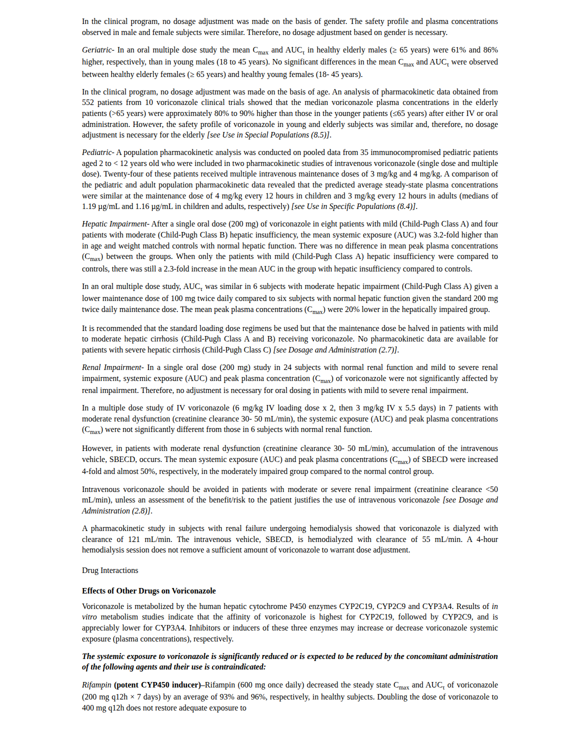In the clinical program, no dosage adjustment was made on the basis of gender. The safety profile and plasma concentrations observed in male and female subjects were similar. Therefore, no dosage adjustment based on gender is necessary.
Geriatric- In an oral multiple dose study the mean Cmax and AUCτ in healthy elderly males (≥ 65 years) were 61% and 86% higher, respectively, than in young males (18 to 45 years). No significant differences in the mean Cmax and AUCτ were observed between healthy elderly females (≥ 65 years) and healthy young females (18- 45 years).
In the clinical program, no dosage adjustment was made on the basis of age. An analysis of pharmacokinetic data obtained from 552 patients from 10 voriconazole clinical trials showed that the median voriconazole plasma concentrations in the elderly patients (>65 years) were approximately 80% to 90% higher than those in the younger patients (≤65 years) after either IV or oral administration. However, the safety profile of voriconazole in young and elderly subjects was similar and, therefore, no dosage adjustment is necessary for the elderly [see Use in Special Populations (8.5)].
Pediatric- A population pharmacokinetic analysis was conducted on pooled data from 35 immunocompromised pediatric patients aged 2 to < 12 years old who were included in two pharmacokinetic studies of intravenous voriconazole (single dose and multiple dose). Twenty-four of these patients received multiple intravenous maintenance doses of 3 mg/kg and 4 mg/kg. A comparison of the pediatric and adult population pharmacokinetic data revealed that the predicted average steady-state plasma concentrations were similar at the maintenance dose of 4 mg/kg every 12 hours in children and 3 mg/kg every 12 hours in adults (medians of 1.19 µg/mL and 1.16 µg/mL in children and adults, respectively) [see Use in Specific Populations (8.4)].
Hepatic Impairment- After a single oral dose (200 mg) of voriconazole in eight patients with mild (Child-Pugh Class A) and four patients with moderate (Child-Pugh Class B) hepatic insufficiency, the mean systemic exposure (AUC) was 3.2-fold higher than in age and weight matched controls with normal hepatic function. There was no difference in mean peak plasma concentrations (Cmax) between the groups. When only the patients with mild (Child-Pugh Class A) hepatic insufficiency were compared to controls, there was still a 2.3-fold increase in the mean AUC in the group with hepatic insufficiency compared to controls.
In an oral multiple dose study, AUCτ was similar in 6 subjects with moderate hepatic impairment (Child-Pugh Class A) given a lower maintenance dose of 100 mg twice daily compared to six subjects with normal hepatic function given the standard 200 mg twice daily maintenance dose. The mean peak plasma concentrations (Cmax) were 20% lower in the hepatically impaired group.
It is recommended that the standard loading dose regimens be used but that the maintenance dose be halved in patients with mild to moderate hepatic cirrhosis (Child-Pugh Class A and B) receiving voriconazole. No pharmacokinetic data are available for patients with severe hepatic cirrhosis (Child-Pugh Class C) [see Dosage and Administration (2.7)].
Renal Impairment- In a single oral dose (200 mg) study in 24 subjects with normal renal function and mild to severe renal impairment, systemic exposure (AUC) and peak plasma concentration (Cmax) of voriconazole were not significantly affected by renal impairment. Therefore, no adjustment is necessary for oral dosing in patients with mild to severe renal impairment.
In a multiple dose study of IV voriconazole (6 mg/kg IV loading dose x 2, then 3 mg/kg IV x 5.5 days) in 7 patients with moderate renal dysfunction (creatinine clearance 30- 50 mL/min), the systemic exposure (AUC) and peak plasma concentrations (Cmax) were not significantly different from those in 6 subjects with normal renal function.
However, in patients with moderate renal dysfunction (creatinine clearance 30- 50 mL/min), accumulation of the intravenous vehicle, SBECD, occurs. The mean systemic exposure (AUC) and peak plasma concentrations (Cmax) of SBECD were increased 4-fold and almost 50%, respectively, in the moderately impaired group compared to the normal control group.
Intravenous voriconazole should be avoided in patients with moderate or severe renal impairment (creatinine clearance <50 mL/min), unless an assessment of the benefit/risk to the patient justifies the use of intravenous voriconazole [see Dosage and Administration (2.8)].
A pharmacokinetic study in subjects with renal failure undergoing hemodialysis showed that voriconazole is dialyzed with clearance of 121 mL/min. The intravenous vehicle, SBECD, is hemodialyzed with clearance of 55 mL/min. A 4-hour hemodialysis session does not remove a sufficient amount of voriconazole to warrant dose adjustment.
Drug Interactions
Effects of Other Drugs on Voriconazole
Voriconazole is metabolized by the human hepatic cytochrome P450 enzymes CYP2C19, CYP2C9 and CYP3A4. Results of in vitro metabolism studies indicate that the affinity of voriconazole is highest for CYP2C19, followed by CYP2C9, and is appreciably lower for CYP3A4. Inhibitors or inducers of these three enzymes may increase or decrease voriconazole systemic exposure (plasma concentrations), respectively.
The systemic exposure to voriconazole is significantly reduced or is expected to be reduced by the concomitant administration of the following agents and their use is contraindicated:
Rifampin (potent CYP450 inducer)–Rifampin (600 mg once daily) decreased the steady state Cmax and AUCτ of voriconazole (200 mg q12h × 7 days) by an average of 93% and 96%, respectively, in healthy subjects. Doubling the dose of voriconazole to 400 mg q12h does not restore adequate exposure to